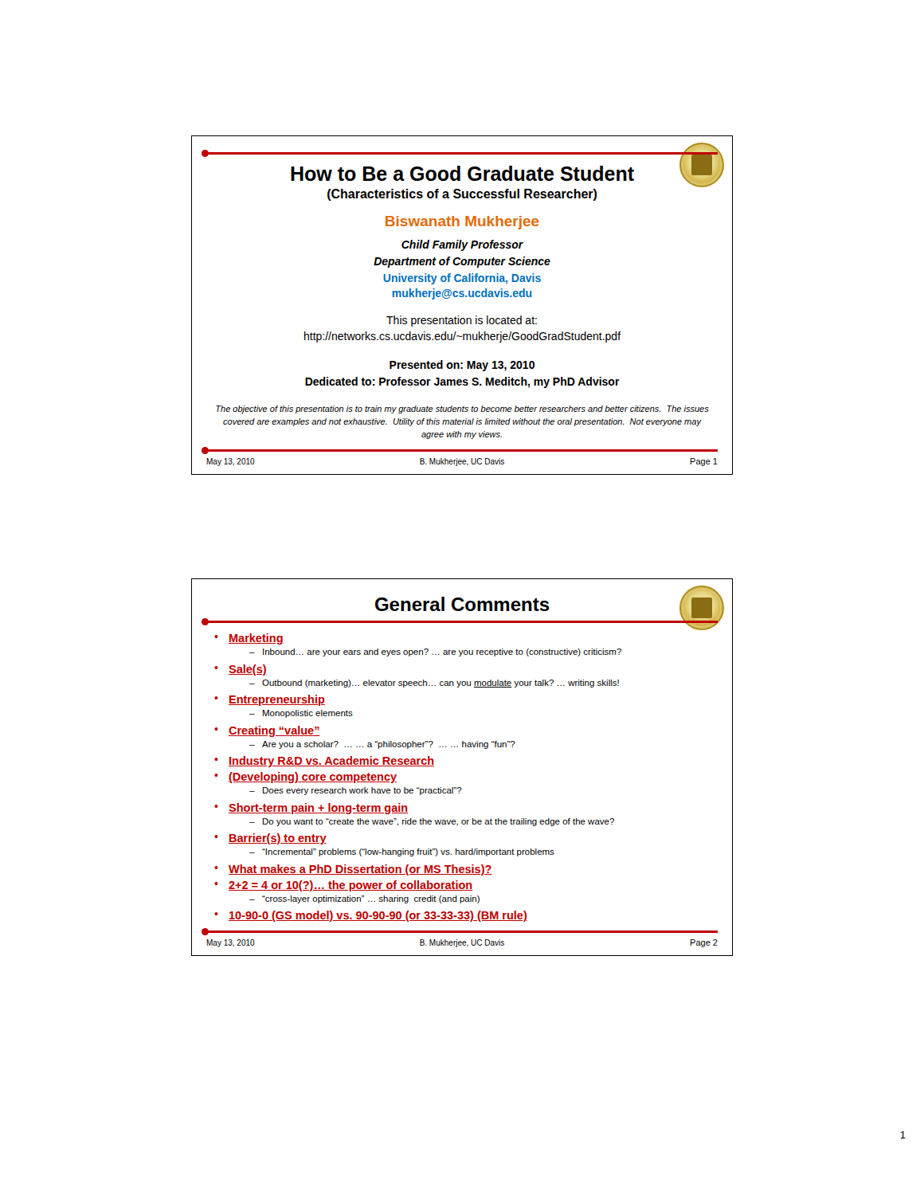How to Be a Good Graduate Student
(Characteristics of a Successful Researcher)
Biswanath Mukherjee
Child Family Professor
Department of Computer Science
University of California, Davis
mukherje@cs.ucdavis.edu
This presentation is located at:
http://networks.cs.ucdavis.edu/~mukherje/GoodGradStudent.pdf
Presented on: May 13, 2010
Dedicated to: Professor James S. Meditch, my PhD Advisor
The objective of this presentation is to train my graduate students to become better researchers and better citizens. The issues covered are examples and not exhaustive. Utility of this material is limited without the oral presentation. Not everyone may agree with my views.
May 13, 2010
B. Mukherjee, UC Davis
Page 1
General Comments
Marketing
Inbound… are your ears and eyes open? … are you receptive to (constructive) criticism?
Sale(s)
Outbound (marketing)… elevator speech… can you modulate your talk? … writing skills!
Entrepreneurship
Monopolistic elements
Creating “value”
Are you a scholar? … … a “philosopher”? … … having “fun”?
Industry R&D vs. Academic Research
(Developing) core competency
Does every research work have to be “practical”?
Short-term pain + long-term gain
Do you want to “create the wave”, ride the wave, or be at the trailing edge of the wave?
Barrier(s) to entry
“Incremental” problems (“low-hanging fruit”) vs. hard/important problems
What makes a PhD Dissertation (or MS Thesis)?
2+2 = 4 or 10(?)… the power of collaboration
“cross-layer optimization” … sharing credit (and pain)
10-90-0 (GS model) vs. 90-90-90 (or 33-33-33) (BM rule)
May 13, 2010
B. Mukherjee, UC Davis
Page 2
1